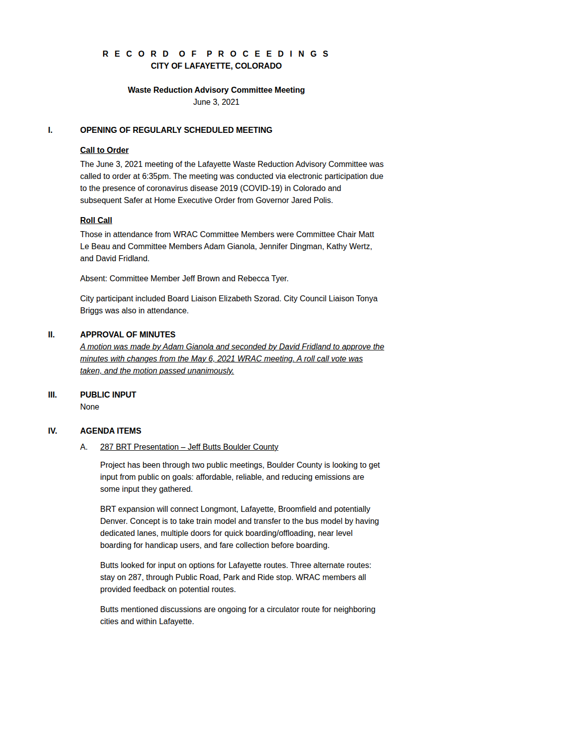R E C O R D O F P R O C E E D I N G S
CITY OF LAFAYETTE, COLORADO
Waste Reduction Advisory Committee Meeting
June 3, 2021
I. Opening of Regularly Scheduled Meeting
Call to Order
The June 3, 2021 meeting of the Lafayette Waste Reduction Advisory Committee was called to order at 6:35pm. The meeting was conducted via electronic participation due to the presence of coronavirus disease 2019 (COVID-19) in Colorado and subsequent Safer at Home Executive Order from Governor Jared Polis.
Roll Call
Those in attendance from WRAC Committee Members were Committee Chair Matt Le Beau and Committee Members Adam Gianola, Jennifer Dingman, Kathy Wertz, and David Fridland.
Absent: Committee Member Jeff Brown and Rebecca Tyer.
City participant included Board Liaison Elizabeth Szorad. City Council Liaison Tonya Briggs was also in attendance.
II. Approval of Minutes
A motion was made by Adam Gianola and seconded by David Fridland to approve the minutes with changes from the May 6, 2021 WRAC meeting. A roll call vote was taken, and the motion passed unanimously.
III. Public Input
None
IV. Agenda Items
A.
287 BRT Presentation – Jeff Butts Boulder County
Project has been through two public meetings, Boulder County is looking to get input from public on goals: affordable, reliable, and reducing emissions are some input they gathered.
BRT expansion will connect Longmont, Lafayette, Broomfield and potentially Denver. Concept is to take train model and transfer to the bus model by having dedicated lanes, multiple doors for quick boarding/offloading, near level boarding for handicap users, and fare collection before boarding.
Butts looked for input on options for Lafayette routes. Three alternate routes: stay on 287, through Public Road, Park and Ride stop. WRAC members all provided feedback on potential routes.
Butts mentioned discussions are ongoing for a circulator route for neighboring cities and within Lafayette.